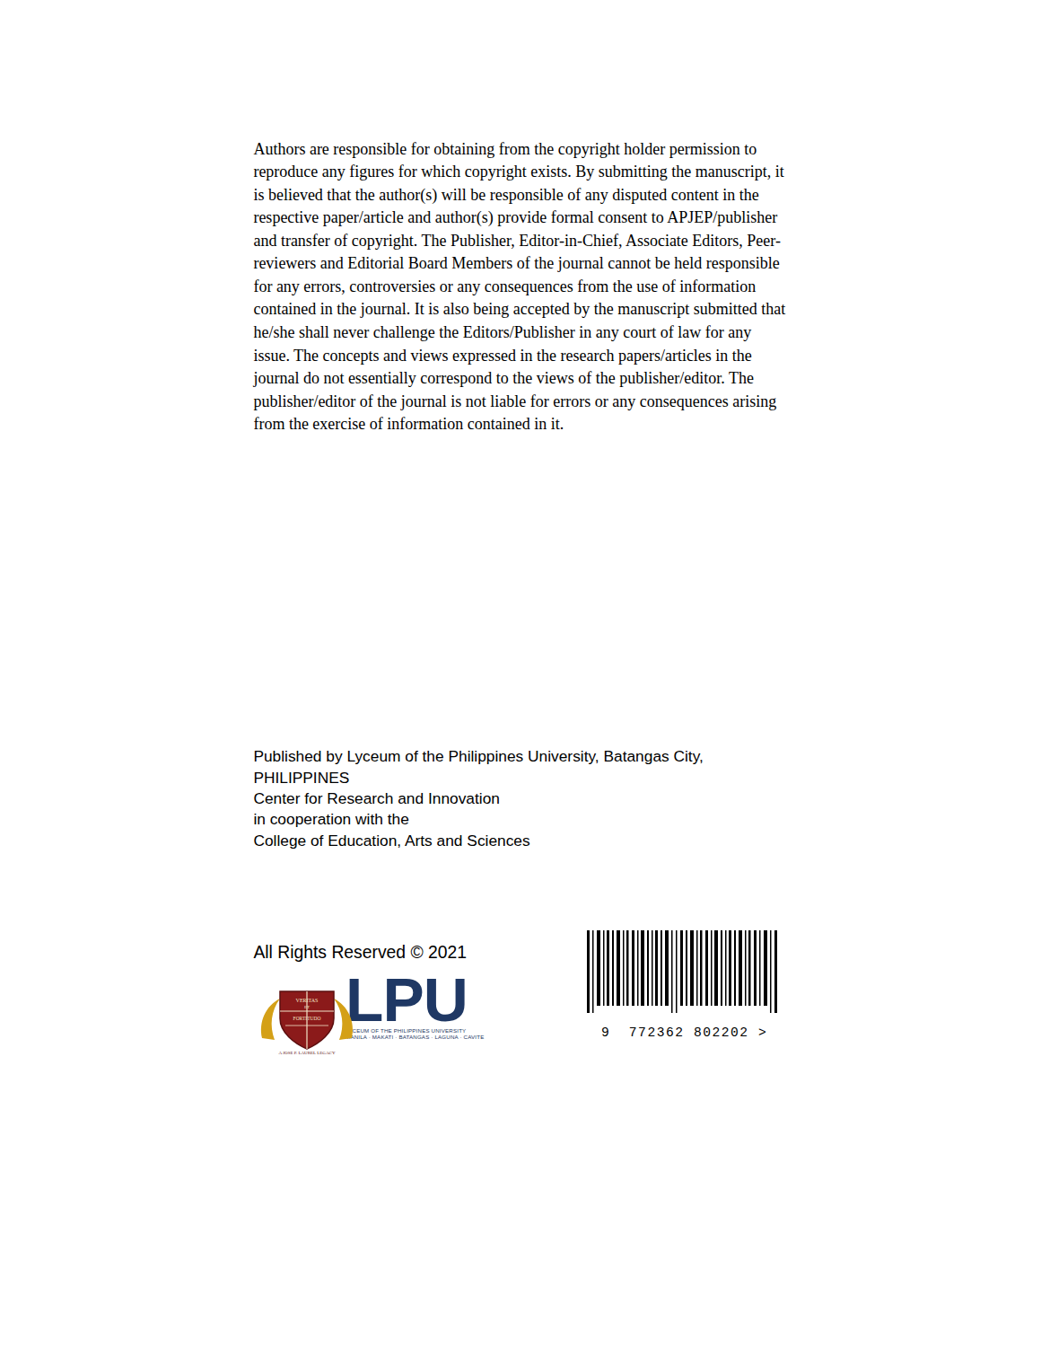Authors are responsible for obtaining from the copyright holder permission to reproduce any figures for which copyright exists. By submitting the manuscript, it is believed that the author(s) will be responsible of any disputed content in the respective paper/article and author(s) provide formal consent to APJEP/publisher and transfer of copyright. The Publisher, Editor-in-Chief, Associate Editors, Peer-reviewers and Editorial Board Members of the journal cannot be held responsible for any errors, controversies or any consequences from the use of information contained in the journal. It is also being accepted by the manuscript submitted that he/she shall never challenge the Editors/Publisher in any court of law for any issue. The concepts and views expressed in the research papers/articles in the journal do not essentially correspond to the views of the publisher/editor. The publisher/editor of the journal is not liable for errors or any consequences arising from the exercise of information contained in it.
Published by Lyceum of the Philippines University, Batangas City, PHILIPPINES
Center for Research and Innovation
in cooperation with the
College of Education, Arts and Sciences
All Rights Reserved © 2021
VERITAS ET FORTITUDO A JOSE P. LAUREL LEGACY
LPU LYCEUM OF THE PHILIPPINES UNIVERSITY MANILA · MAKATI · BATANGAS · LAGUNA · CAVITE
9 772362 802202 >